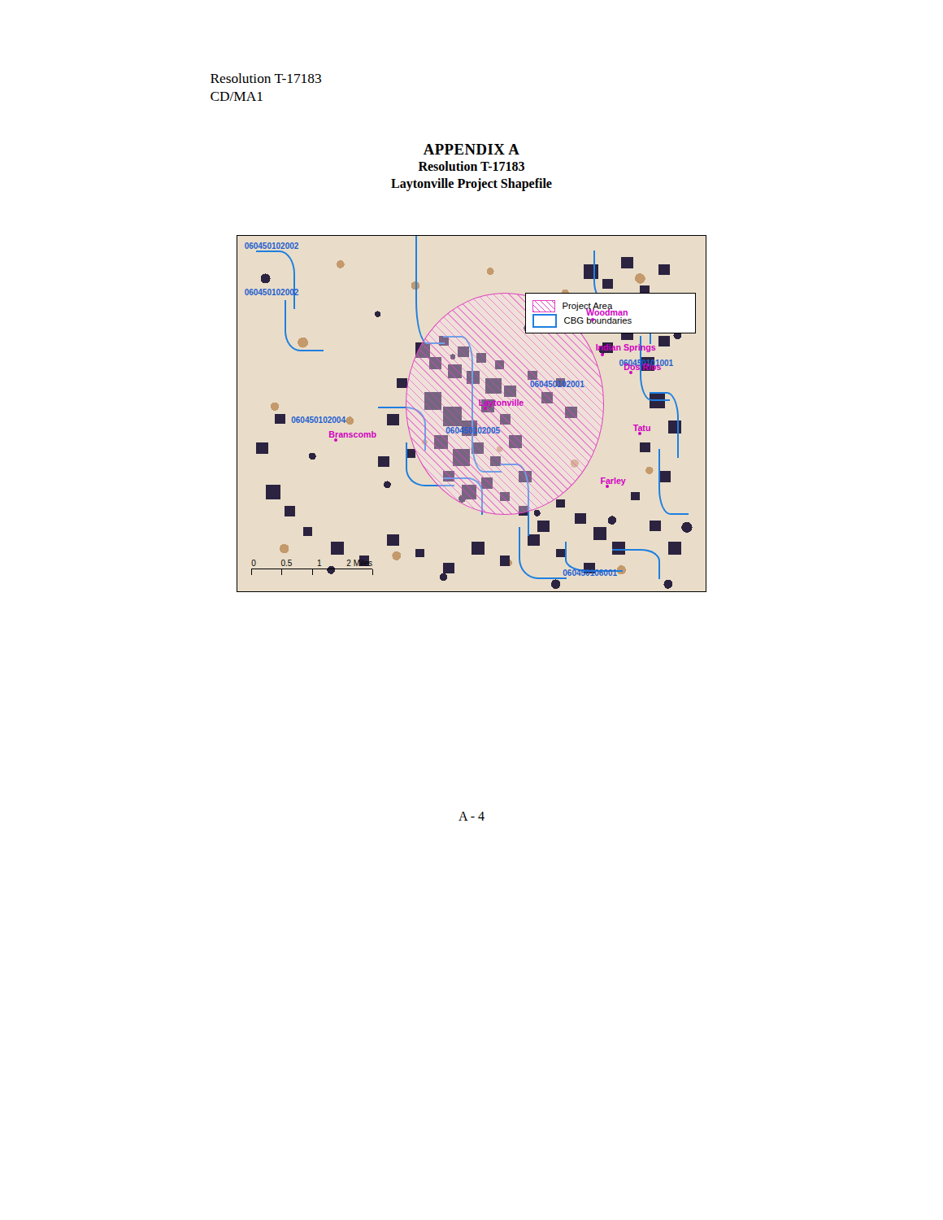Resolution T-17183
CD/MA1
APPENDIX A
Resolution T-17183
Laytonville Project Shapefile
Project Area
CBG boundaries
060450102002
060450102002
060450102004
060450102005
060450102001
060450101001
060450106001
Woodman
Indian Springs
Dos Rios
Tatu
Farley
Laytonville
Branscomb
00.512 Miles
A - 4